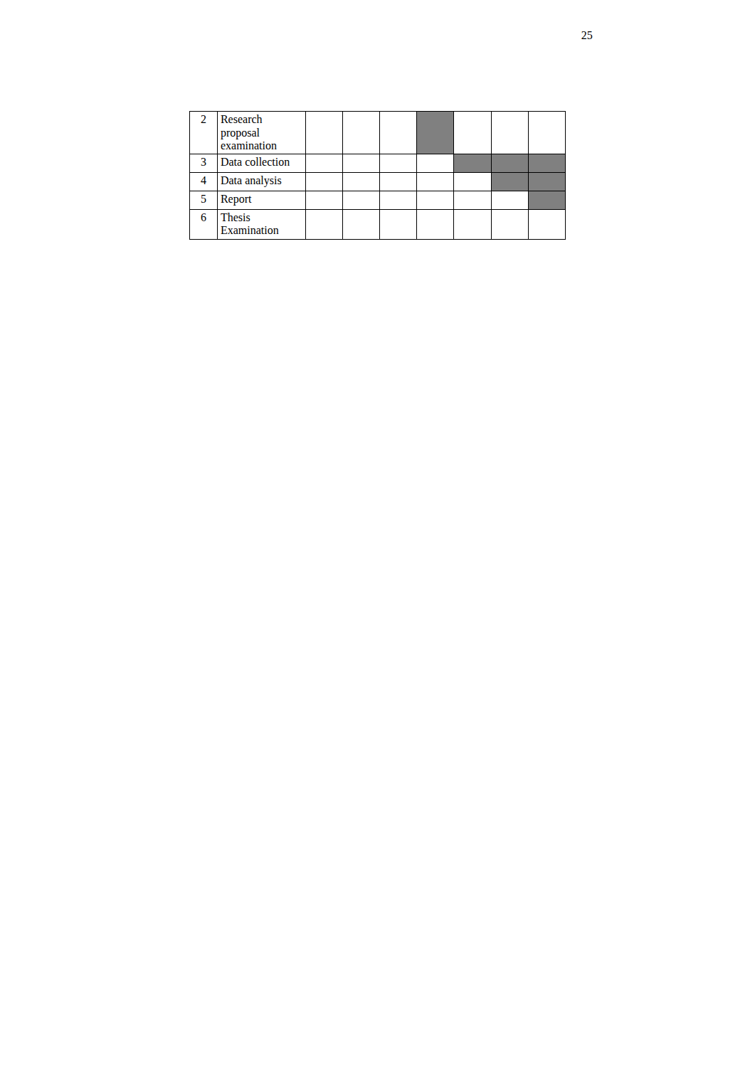25
| 2 | Research proposal examination | | | | | | | |
| 3 | Data collection | | | | | | | |
| 4 | Data analysis | | | | | | | |
| 5 | Report | | | | | | | |
| 6 | Thesis Examination | | | | | | | |